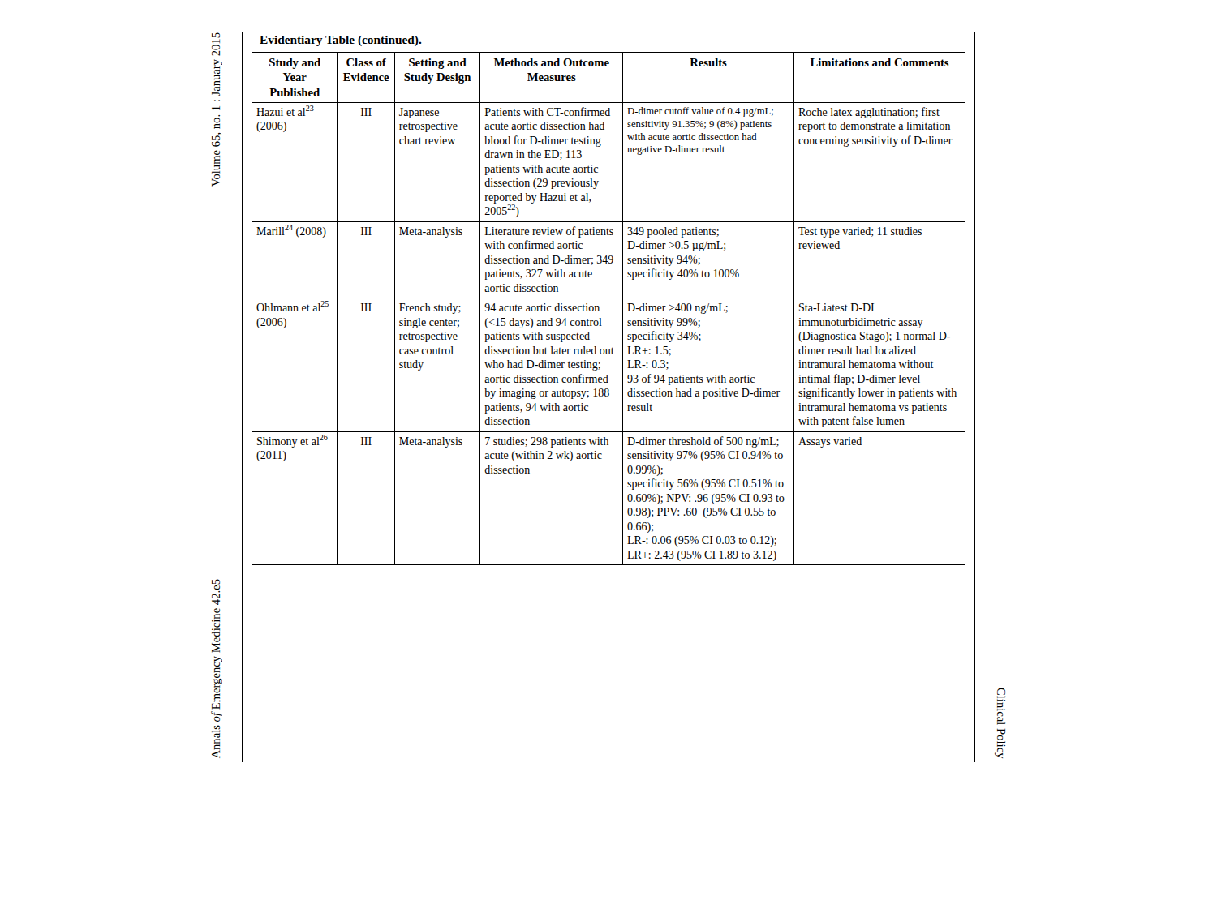Volume 65, no. 1 : January 2015
Annals of Emergency Medicine 42.e5
Clinical Policy
Evidentiary Table (continued).
| Study and Year Published | Class of Evidence | Setting and Study Design | Methods and Outcome Measures | Results | Limitations and Comments |
| --- | --- | --- | --- | --- | --- |
| Hazui et al 23 (2006) | III | Japanese retrospective chart review | Patients with CT-confirmed acute aortic dissection had blood for D-dimer testing drawn in the ED; 113 patients with acute aortic dissection (29 previously reported by Hazui et al, 2005 22 ) | D-dimer cutoff value of 0.4 µg/mL; sensitivity 91.35%; 9 (8%) patients with acute aortic dissection had negative D-dimer result | Roche latex agglutination; first report to demonstrate a limitation concerning sensitivity of D-dimer |
| Marill 24 (2008) | III | Meta-analysis | Literature review of patients with confirmed aortic dissection and D-dimer; 349 patients, 327 with acute aortic dissection | 349 pooled patients; D-dimer >0.5 µg/mL; sensitivity 94%; specificity 40% to 100% | Test type varied; 11 studies reviewed |
| Ohlmann et al 25 (2006) | III | French study; single center; retrospective case control study | 94 acute aortic dissection (<15 days) and 94 control patients with suspected dissection but later ruled out who had D-dimer testing; aortic dissection confirmed by imaging or autopsy; 188 patients, 94 with aortic dissection | D-dimer >400 ng/mL; sensitivity 99%; specificity 34%; LR+: 1.5; LR-: 0.3; 93 of 94 patients with aortic dissection had a positive D-dimer result | Sta-Liatest D-DI immunoturbidimetric assay (Diagnostica Stago); 1 normal D-dimer result had localized intramural hematoma without intimal flap; D-dimer level significantly lower in patients with intramural hematoma vs patients with patent false lumen |
| Shimony et al 26 (2011) | III | Meta-analysis | 7 studies; 298 patients with acute (within 2 wk) aortic dissection | D-dimer threshold of 500 ng/mL; sensitivity 97% (95% CI 0.94% to 0.99%); specificity 56% (95% CI 0.51% to 0.60%); NPV: .96 (95% CI 0.93 to 0.98); PPV: .60 (95% CI 0.55 to 0.66); LR-: 0.06 (95% CI 0.03 to 0.12); LR+: 2.43 (95% CI 1.89 to 3.12) | Assays varied |